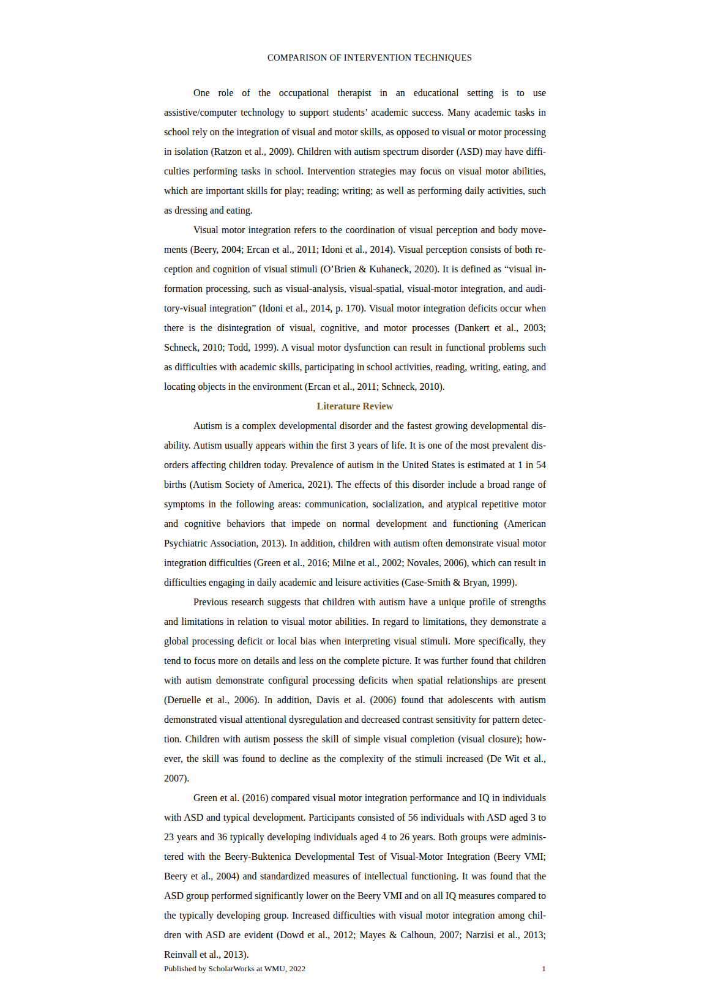COMPARISON OF INTERVENTION TECHNIQUES
One role of the occupational therapist in an educational setting is to use assistive/computer technology to support students’ academic success. Many academic tasks in school rely on the integration of visual and motor skills, as opposed to visual or motor processing in isolation (Ratzon et al., 2009). Children with autism spectrum disorder (ASD) may have difficulties performing tasks in school. Intervention strategies may focus on visual motor abilities, which are important skills for play; reading; writing; as well as performing daily activities, such as dressing and eating.
Visual motor integration refers to the coordination of visual perception and body movements (Beery, 2004; Ercan et al., 2011; Idoni et al., 2014). Visual perception consists of both reception and cognition of visual stimuli (O’Brien & Kuhaneck, 2020). It is defined as “visual information processing, such as visual-analysis, visual-spatial, visual-motor integration, and auditory-visual integration” (Idoni et al., 2014, p. 170). Visual motor integration deficits occur when there is the disintegration of visual, cognitive, and motor processes (Dankert et al., 2003; Schneck, 2010; Todd, 1999). A visual motor dysfunction can result in functional problems such as difficulties with academic skills, participating in school activities, reading, writing, eating, and locating objects in the environment (Ercan et al., 2011; Schneck, 2010).
Literature Review
Autism is a complex developmental disorder and the fastest growing developmental disability. Autism usually appears within the first 3 years of life. It is one of the most prevalent disorders affecting children today. Prevalence of autism in the United States is estimated at 1 in 54 births (Autism Society of America, 2021). The effects of this disorder include a broad range of symptoms in the following areas: communication, socialization, and atypical repetitive motor and cognitive behaviors that impede on normal development and functioning (American Psychiatric Association, 2013). In addition, children with autism often demonstrate visual motor integration difficulties (Green et al., 2016; Milne et al., 2002; Novales, 2006), which can result in difficulties engaging in daily academic and leisure activities (Case-Smith & Bryan, 1999).
Previous research suggests that children with autism have a unique profile of strengths and limitations in relation to visual motor abilities. In regard to limitations, they demonstrate a global processing deficit or local bias when interpreting visual stimuli. More specifically, they tend to focus more on details and less on the complete picture. It was further found that children with autism demonstrate configural processing deficits when spatial relationships are present (Deruelle et al., 2006). In addition, Davis et al. (2006) found that adolescents with autism demonstrated visual attentional dysregulation and decreased contrast sensitivity for pattern detection. Children with autism possess the skill of simple visual completion (visual closure); however, the skill was found to decline as the complexity of the stimuli increased (De Wit et al., 2007).
Green et al. (2016) compared visual motor integration performance and IQ in individuals with ASD and typical development. Participants consisted of 56 individuals with ASD aged 3 to 23 years and 36 typically developing individuals aged 4 to 26 years. Both groups were administered with the Beery-Buktenica Developmental Test of Visual-Motor Integration (Beery VMI; Beery et al., 2004) and standardized measures of intellectual functioning. It was found that the ASD group performed significantly lower on the Beery VMI and on all IQ measures compared to the typically developing group. Increased difficulties with visual motor integration among children with ASD are evident (Dowd et al., 2012; Mayes & Calhoun, 2007; Narzisi et al., 2013; Reinvall et al., 2013).
Published by ScholarWorks at WMU, 2022 1